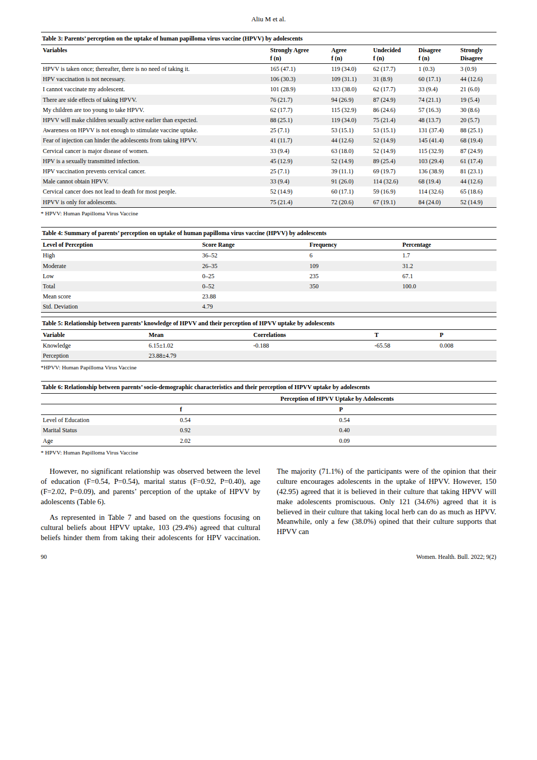Aliu M et al.
Table 3: Parents’ perception on the uptake of human papilloma virus vaccine (HPVV) by adolescents
| Variables | Strongly Agree f (n) | Agree f (n) | Undecided f (n) | Disagree f (n) | Strongly Disagree |
| --- | --- | --- | --- | --- | --- |
| HPVV is taken once; thereafter, there is no need of taking it. | 165 (47.1) | 119 (34.0) | 62 (17.7) | 1 (0.3) | 3 (0.9) |
| HPV vaccination is not necessary. | 106 (30.3) | 109 (31.1) | 31 (8.9) | 60 (17.1) | 44 (12.6) |
| I cannot vaccinate my adolescent. | 101 (28.9) | 133 (38.0) | 62 (17.7) | 33 (9.4) | 21 (6.0) |
| There are side effects of taking HPVV. | 76 (21.7) | 94 (26.9) | 87 (24.9) | 74 (21.1) | 19 (5.4) |
| My children are too young to take HPVV. | 62 (17.7) | 115 (32.9) | 86 (24.6) | 57 (16.3) | 30 (8.6) |
| HPVV will make children sexually active earlier than expected. | 88 (25.1) | 119 (34.0) | 75 (21.4) | 48 (13.7) | 20 (5.7) |
| Awareness on HPVV is not enough to stimulate vaccine uptake. | 25 (7.1) | 53 (15.1) | 53 (15.1) | 131 (37.4) | 88 (25.1) |
| Fear of injection can hinder the adolescents from taking HPVV. | 41 (11.7) | 44 (12.6) | 52 (14.9) | 145 (41.4) | 68 (19.4) |
| Cervical cancer is major disease of women. | 33 (9.4) | 63 (18.0) | 52 (14.9) | 115 (32.9) | 87 (24.9) |
| HPV is a sexually transmitted infection. | 45 (12.9) | 52 (14.9) | 89 (25.4) | 103 (29.4) | 61 (17.4) |
| HPV vaccination prevents cervical cancer. | 25 (7.1) | 39 (11.1) | 69 (19.7) | 136 (38.9) | 81 (23.1) |
| Male cannot obtain HPVV. | 33 (9.4) | 91 (26.0) | 114 (32.6) | 68 (19.4) | 44 (12.6) |
| Cervical cancer does not lead to death for most people. | 52 (14.9) | 60 (17.1) | 59 (16.9) | 114 (32.6) | 65 (18.6) |
| HPVV is only for adolescents. | 75 (21.4) | 72 (20.6) | 67 (19.1) | 84 (24.0) | 52 (14.9) |
* HPVV: Human Papilloma Virus Vaccine
Table 4: Summary of parents’ perception on uptake of human papilloma virus vaccine (HPVV) by adolescents
| Level of Perception | Score Range | Frequency | Percentage |
| --- | --- | --- | --- |
| High | 36–52 | 6 | 1.7 |
| Moderate | 26–35 | 109 | 31.2 |
| Low | 0–25 | 235 | 67.1 |
| Total | 0–52 | 350 | 100.0 |
| Mean score | 23.88 | | |
| Std. Deviation | 4.79 | | |
Table 5: Relationship between parents’ knowledge of HPVV and their perception of HPVV uptake by adolescents
| Variable | Mean | Correlations | T | P |
| --- | --- | --- | --- | --- |
| Knowledge | 6.15±1.02 | -0.188 | -65.58 | 0.008 |
| Perception | 23.88±4.79 | | | |
*HPVV: Human Papilloma Virus Vaccine
Table 6: Relationship between parents’ socio-demographic characteristics and their perception of HPVV uptake by adolescents
| | Perception of HPVV Uptake by Adolescents |
| --- | --- |
| | f | P |
| Level of Education | 0.54 | 0.54 |
| Marital Status | 0.92 | 0.40 |
| Age | 2.02 | 0.09 |
* HPVV: Human Papilloma Virus Vaccine
However, no significant relationship was observed between the level of education (F=0.54, P=0.54), marital status (F=0.92, P=0.40), age (F=2.02, P=0.09), and parents’ perception of the uptake of HPVV by adolescents (Table 6).
As represented in Table 7 and based on the questions focusing on cultural beliefs about HPVV uptake, 103 (29.4%) agreed that cultural beliefs hinder them from taking their adolescents for HPV vaccination. The majority (71.1%) of the participants were of the opinion that their culture encourages adolescents in the uptake of HPVV. However, 150 (42.95) agreed that it is believed in their culture that taking HPVV will make adolescents promiscuous. Only 121 (34.6%) agreed that it is believed in their culture that taking local herb can do as much as HPVV. Meanwhile, only a few (38.0%) opined that their culture supports that HPVV can
90 Women. Health. Bull. 2022; 9(2)